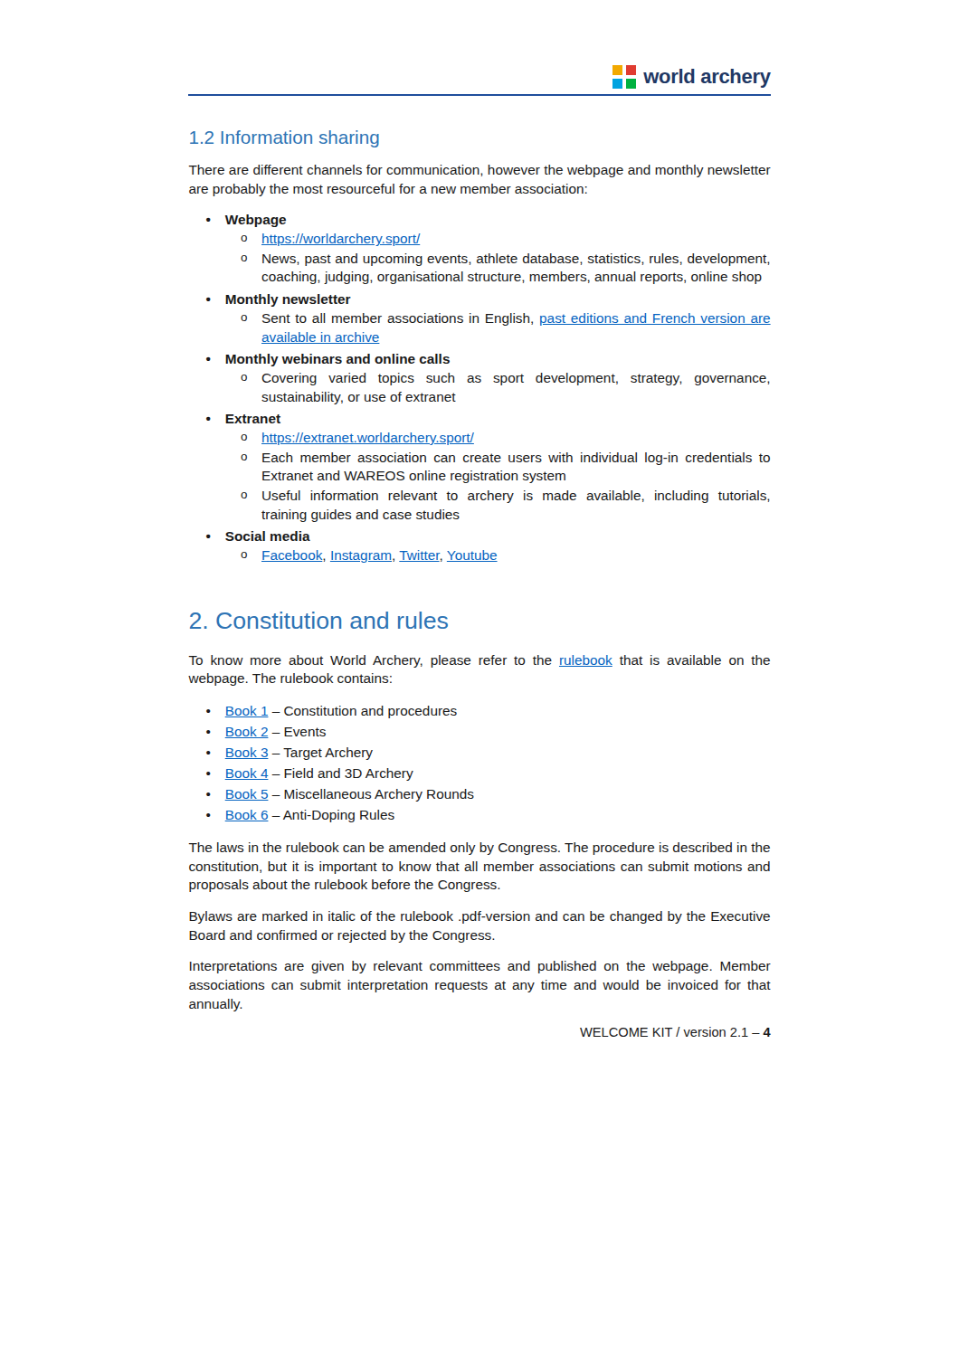world archery
1.2 Information sharing
There are different channels for communication, however the webpage and monthly newsletter are probably the most resourceful for a new member association:
Webpage
https://worldarchery.sport/
News, past and upcoming events, athlete database, statistics, rules, development, coaching, judging, organisational structure, members, annual reports, online shop
Monthly newsletter
Sent to all member associations in English, past editions and French version are available in archive
Monthly webinars and online calls
Covering varied topics such as sport development, strategy, governance, sustainability, or use of extranet
Extranet
https://extranet.worldarchery.sport/
Each member association can create users with individual log-in credentials to Extranet and WAREOS online registration system
Useful information relevant to archery is made available, including tutorials, training guides and case studies
Social media
Facebook, Instagram, Twitter, Youtube
2. Constitution and rules
To know more about World Archery, please refer to the rulebook that is available on the webpage. The rulebook contains:
Book 1 – Constitution and procedures
Book 2 – Events
Book 3 – Target Archery
Book 4 – Field and 3D Archery
Book 5 – Miscellaneous Archery Rounds
Book 6 – Anti-Doping Rules
The laws in the rulebook can be amended only by Congress. The procedure is described in the constitution, but it is important to know that all member associations can submit motions and proposals about the rulebook before the Congress.
Bylaws are marked in italic of the rulebook .pdf-version and can be changed by the Executive Board and confirmed or rejected by the Congress.
Interpretations are given by relevant committees and published on the webpage. Member associations can submit interpretation requests at any time and would be invoiced for that annually.
WELCOME KIT / version 2.1 – 4